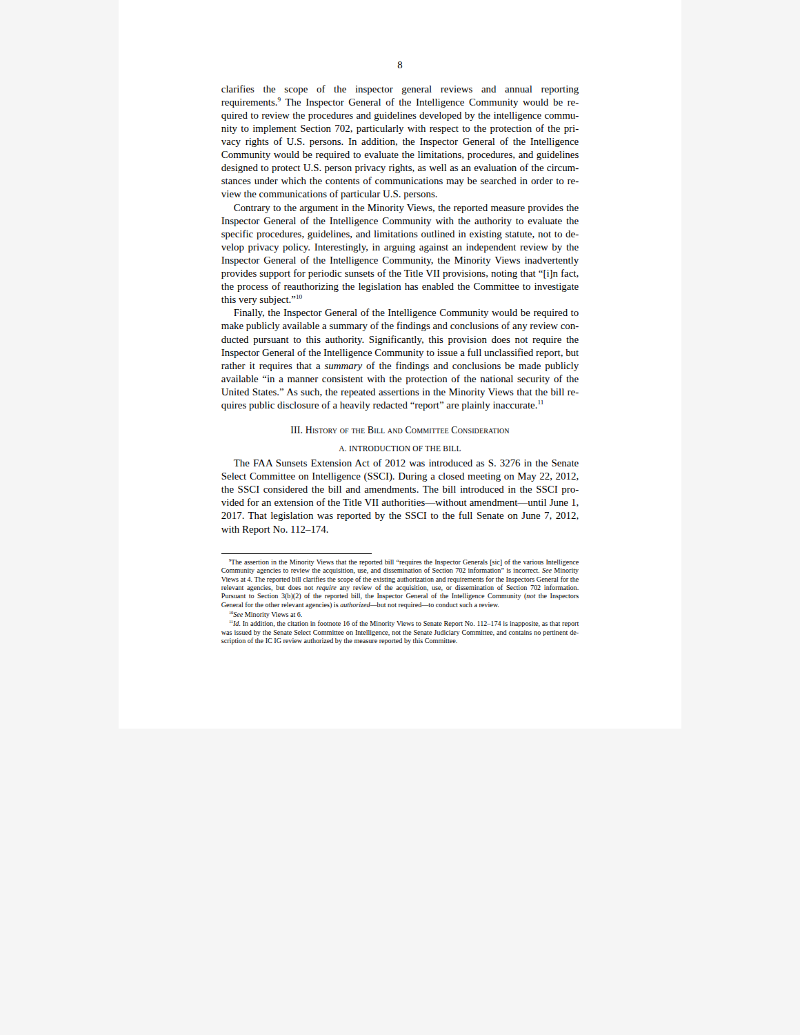8
clarifies the scope of the inspector general reviews and annual reporting requirements.9 The Inspector General of the Intelligence Community would be required to review the procedures and guidelines developed by the intelligence community to implement Section 702, particularly with respect to the protection of the privacy rights of U.S. persons. In addition, the Inspector General of the Intelligence Community would be required to evaluate the limitations, procedures, and guidelines designed to protect U.S. person privacy rights, as well as an evaluation of the circumstances under which the contents of communications may be searched in order to review the communications of particular U.S. persons.
Contrary to the argument in the Minority Views, the reported measure provides the Inspector General of the Intelligence Community with the authority to evaluate the specific procedures, guidelines, and limitations outlined in existing statute, not to develop privacy policy. Interestingly, in arguing against an independent review by the Inspector General of the Intelligence Community, the Minority Views inadvertently provides support for periodic sunsets of the Title VII provisions, noting that “[i]n fact, the process of reauthorizing the legislation has enabled the Committee to investigate this very subject.”10
Finally, the Inspector General of the Intelligence Community would be required to make publicly available a summary of the findings and conclusions of any review conducted pursuant to this authority. Significantly, this provision does not require the Inspector General of the Intelligence Community to issue a full unclassified report, but rather it requires that a summary of the findings and conclusions be made publicly available “in a manner consistent with the protection of the national security of the United States.” As such, the repeated assertions in the Minority Views that the bill requires public disclosure of a heavily redacted “report” are plainly inaccurate.11
III. History of the Bill and Committee Consideration
A. INTRODUCTION OF THE BILL
The FAA Sunsets Extension Act of 2012 was introduced as S. 3276 in the Senate Select Committee on Intelligence (SSCI). During a closed meeting on May 22, 2012, the SSCI considered the bill and amendments. The bill introduced in the SSCI provided for an extension of the Title VII authorities—without amendment—until June 1, 2017. That legislation was reported by the SSCI to the full Senate on June 7, 2012, with Report No. 112–174.
9The assertion in the Minority Views that the reported bill “requires the Inspector Generals [sic] of the various Intelligence Community agencies to review the acquisition, use, and dissemination of Section 702 information” is incorrect. See Minority Views at 4. The reported bill clarifies the scope of the existing authorization and requirements for the Inspectors General for the relevant agencies, but does not require any review of the acquisition, use, or dissemination of Section 702 information. Pursuant to Section 3(b)(2) of the reported bill, the Inspector General of the Intelligence Community (not the Inspectors General for the other relevant agencies) is authorized—but not required—to conduct such a review.
10See Minority Views at 6.
11Id. In addition, the citation in footnote 16 of the Minority Views to Senate Report No. 112–174 is inapposite, as that report was issued by the Senate Select Committee on Intelligence, not the Senate Judiciary Committee, and contains no pertinent description of the IC IG review authorized by the measure reported by this Committee.